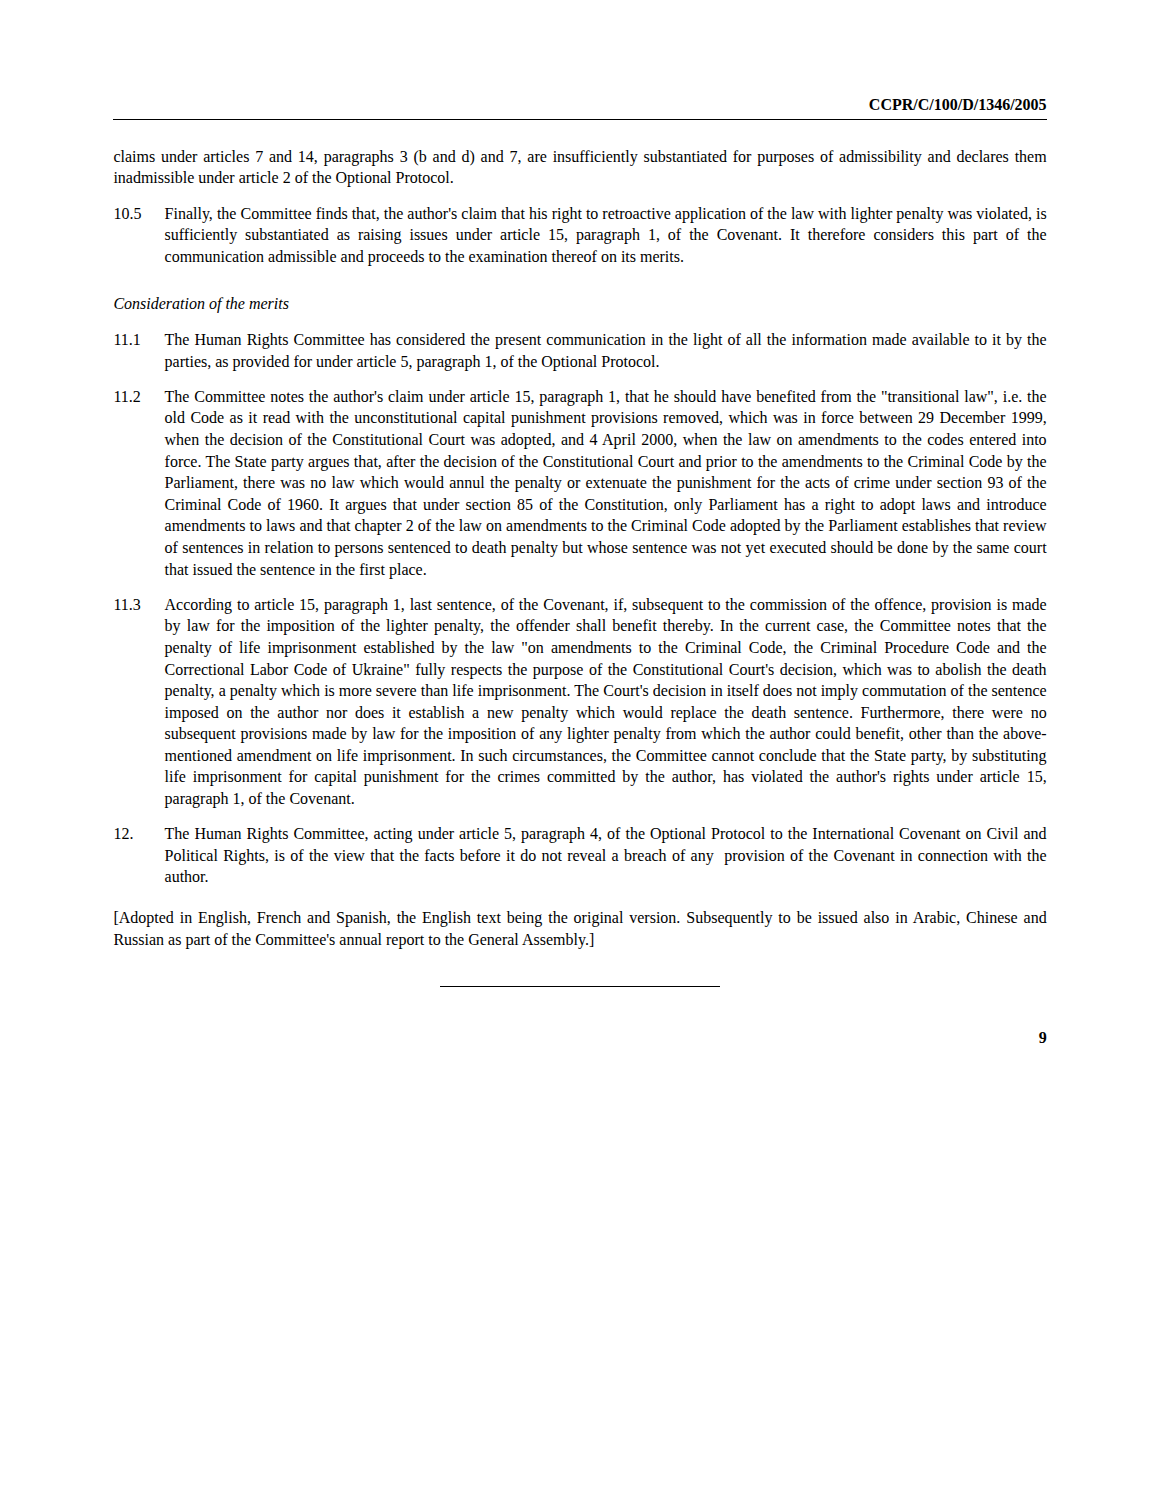CCPR/C/100/D/1346/2005
claims under articles 7 and 14, paragraphs 3 (b and d) and 7, are insufficiently substantiated for purposes of admissibility and declares them inadmissible under article 2 of the Optional Protocol.
10.5
Finally, the Committee finds that, the author's claim that his right to retroactive application of the law with lighter penalty was violated, is sufficiently substantiated as raising issues under article 15, paragraph 1, of the Covenant. It therefore considers this part of the communication admissible and proceeds to the examination thereof on its merits.
Consideration of the merits
11.1
The Human Rights Committee has considered the present communication in the light of all the information made available to it by the parties, as provided for under article 5, paragraph 1, of the Optional Protocol.
11.2
The Committee notes the author's claim under article 15, paragraph 1, that he should have benefited from the "transitional law", i.e. the old Code as it read with the unconstitutional capital punishment provisions removed, which was in force between 29 December 1999, when the decision of the Constitutional Court was adopted, and 4 April 2000, when the law on amendments to the codes entered into force. The State party argues that, after the decision of the Constitutional Court and prior to the amendments to the Criminal Code by the Parliament, there was no law which would annul the penalty or extenuate the punishment for the acts of crime under section 93 of the Criminal Code of 1960. It argues that under section 85 of the Constitution, only Parliament has a right to adopt laws and introduce amendments to laws and that chapter 2 of the law on amendments to the Criminal Code adopted by the Parliament establishes that review of sentences in relation to persons sentenced to death penalty but whose sentence was not yet executed should be done by the same court that issued the sentence in the first place.
11.3
According to article 15, paragraph 1, last sentence, of the Covenant, if, subsequent to the commission of the offence, provision is made by law for the imposition of the lighter penalty, the offender shall benefit thereby. In the current case, the Committee notes that the penalty of life imprisonment established by the law "on amendments to the Criminal Code, the Criminal Procedure Code and the Correctional Labor Code of Ukraine" fully respects the purpose of the Constitutional Court's decision, which was to abolish the death penalty, a penalty which is more severe than life imprisonment. The Court's decision in itself does not imply commutation of the sentence imposed on the author nor does it establish a new penalty which would replace the death sentence. Furthermore, there were no subsequent provisions made by law for the imposition of any lighter penalty from which the author could benefit, other than the above-mentioned amendment on life imprisonment. In such circumstances, the Committee cannot conclude that the State party, by substituting life imprisonment for capital punishment for the crimes committed by the author, has violated the author's rights under article 15, paragraph 1, of the Covenant.
12.
The Human Rights Committee, acting under article 5, paragraph 4, of the Optional Protocol to the International Covenant on Civil and Political Rights, is of the view that the facts before it do not reveal a breach of any provision of the Covenant in connection with the author.
[Adopted in English, French and Spanish, the English text being the original version. Subsequently to be issued also in Arabic, Chinese and Russian as part of the Committee's annual report to the General Assembly.]
9